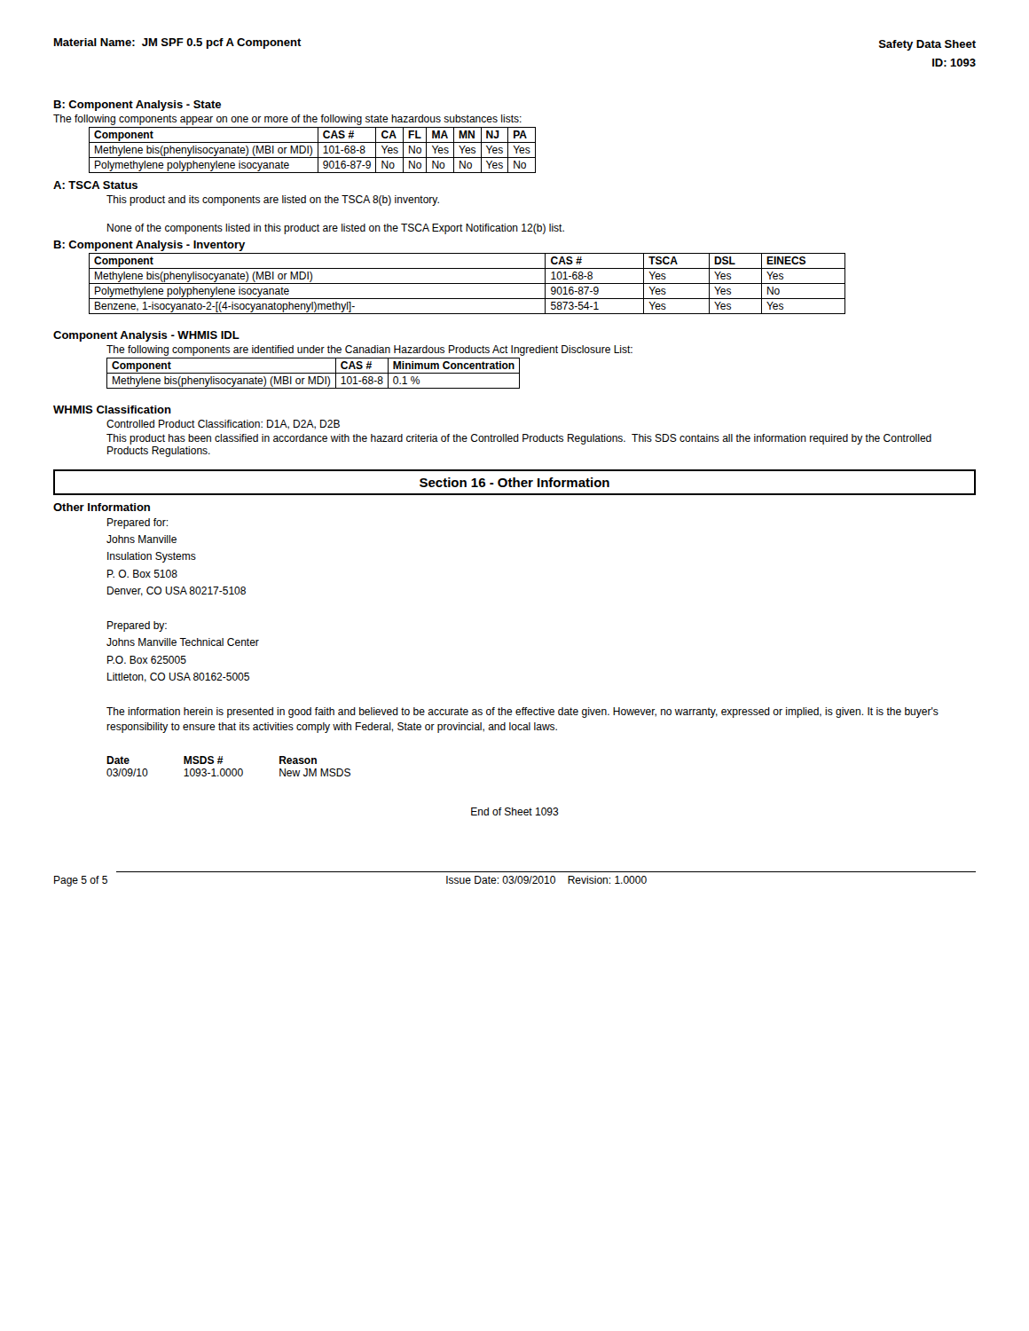Material Name: JM SPF 0.5 pcf A Component
Safety Data Sheet
ID: 1093
B: Component Analysis - State
The following components appear on one or more of the following state hazardous substances lists:
| Component | CAS # | CA | FL | MA | MN | NJ | PA |
| --- | --- | --- | --- | --- | --- | --- | --- |
| Methylene bis(phenylisocyanate) (MBI or MDI) | 101-68-8 | Yes | No | Yes | Yes | Yes | Yes |
| Polymethylene polyphenylene isocyanate | 9016-87-9 | No | No | No | No | Yes | No |
A: TSCA Status
This product and its components are listed on the TSCA 8(b) inventory.
None of the components listed in this product are listed on the TSCA Export Notification 12(b) list.
B: Component Analysis - Inventory
| Component | CAS # | TSCA | DSL | EINECS |
| --- | --- | --- | --- | --- |
| Methylene bis(phenylisocyanate) (MBI or MDI) | 101-68-8 | Yes | Yes | Yes |
| Polymethylene polyphenylene isocyanate | 9016-87-9 | Yes | Yes | No |
| Benzene, 1-isocyanato-2-[(4-isocyanatophenyl)methyl]- | 5873-54-1 | Yes | Yes | Yes |
Component Analysis - WHMIS IDL
The following components are identified under the Canadian Hazardous Products Act Ingredient Disclosure List:
| Component | CAS # | Minimum Concentration |
| --- | --- | --- |
| Methylene bis(phenylisocyanate) (MBI or MDI) | 101-68-8 | 0.1 % |
WHMIS Classification
Controlled Product Classification: D1A, D2A, D2B
This product has been classified in accordance with the hazard criteria of the Controlled Products Regulations. This SDS contains all the information required by the Controlled Products Regulations.
Section 16 - Other Information
Other Information
Prepared for:
Johns Manville
Insulation Systems
P. O. Box 5108
Denver, CO USA 80217-5108
Prepared by:
Johns Manville Technical Center
P.O. Box 625005
Littleton, CO USA 80162-5005
The information herein is presented in good faith and believed to be accurate as of the effective date given. However, no warranty, expressed or implied, is given. It is the buyer's responsibility to ensure that its activities comply with Federal, State or provincial, and local laws.
| Date | MSDS # | Reason |
| --- | --- | --- |
| 03/09/10 | 1093-1.0000 | New JM MSDS |
End of Sheet 1093
Page 5 of 5
Issue Date: 03/09/2010 Revision: 1.0000